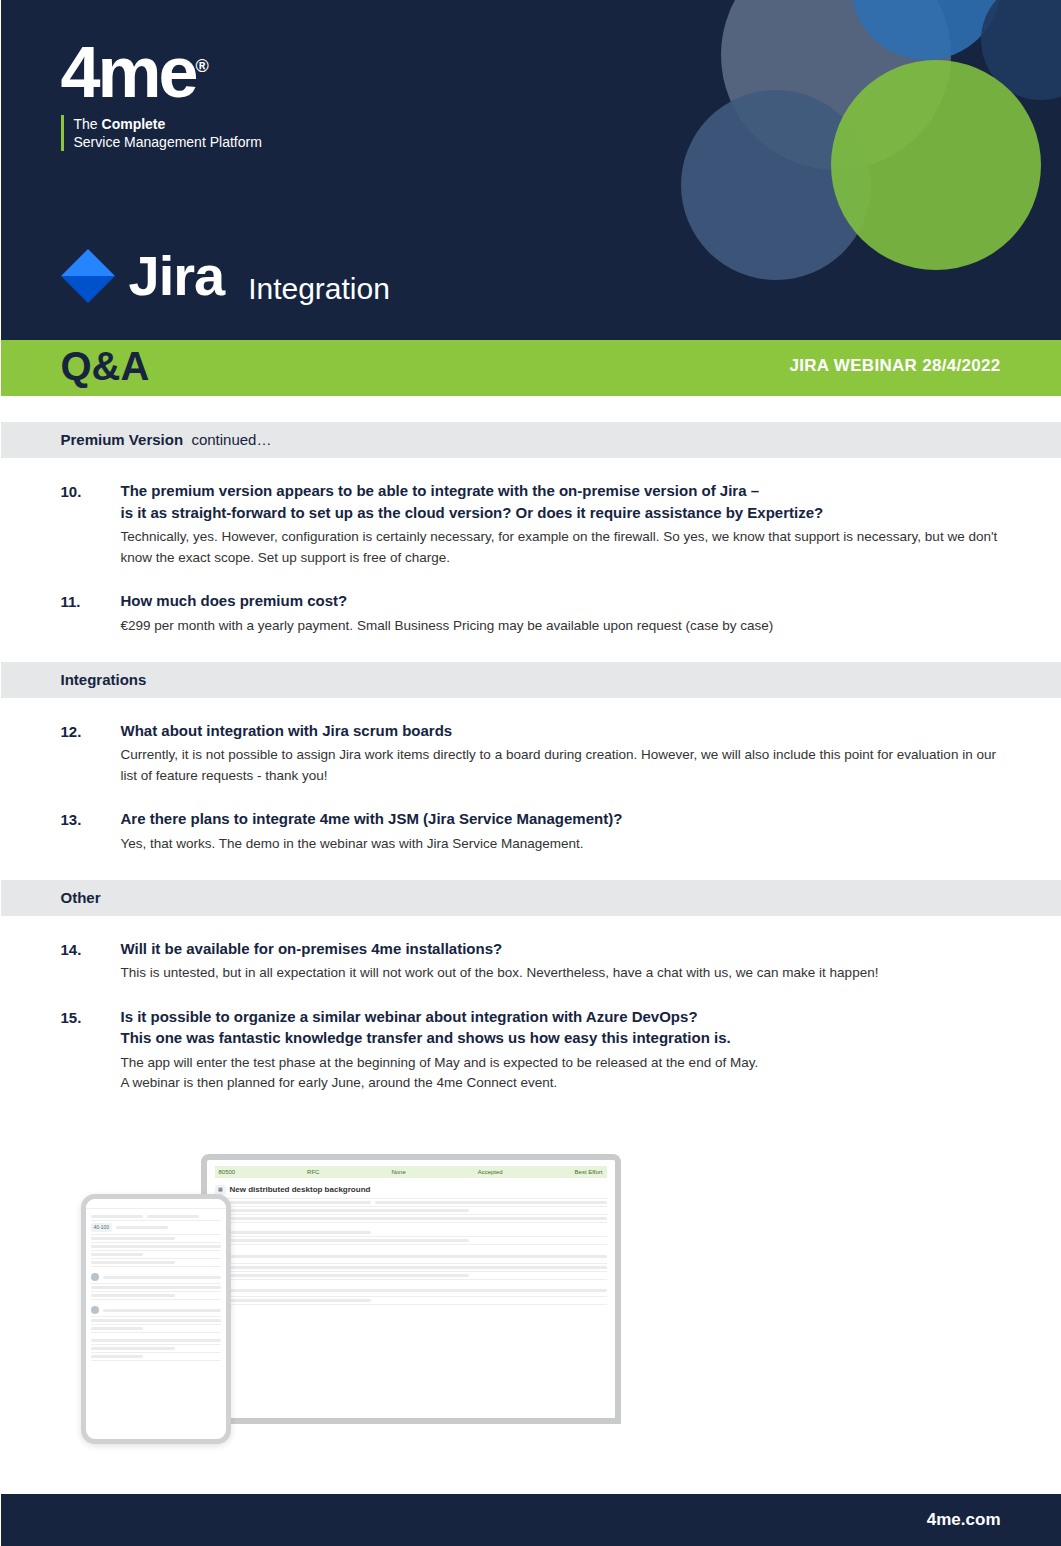4me®
The Complete
Service Management Platform
Jira
Integration
Q&A
JIRA WEBINAR 28/4/2022
Premium Version continued…
10.
The premium version appears to be able to integrate with the on-premise version of Jira –
is it as straight-forward to set up as the cloud version? Or does it require assistance by Expertize?
Technically, yes. However, configuration is certainly necessary, for example on the firewall. So yes, we know that support is necessary, but we don't know the exact scope. Set up support is free of charge.
11.
How much does premium cost?
€299 per month with a yearly payment. Small Business Pricing may be available upon request (case by case)
Integrations
12.
What about integration with Jira scrum boards
Currently, it is not possible to assign Jira work items directly to a board during creation. However, we will also include this point for evaluation in our list of feature requests - thank you!
13.
Are there plans to integrate 4me with JSM (Jira Service Management)?
Yes, that works. The demo in the webinar was with Jira Service Management.
Other
14.
Will it be available for on-premises 4me installations?
This is untested, but in all expectation it will not work out of the box. Nevertheless, have a chat with us, we can make it happen!
15.
Is it possible to organize a similar webinar about integration with Azure DevOps?
This one was fantastic knowledge transfer and shows us how easy this integration is.
The app will enter the test phase at the beginning of May and is expected to be released at the end of May.
A webinar is then planned for early June, around the 4me Connect event.
80500 RFC None Accepted Best Effort
▦ New distributed desktop background
40-100
4me.com